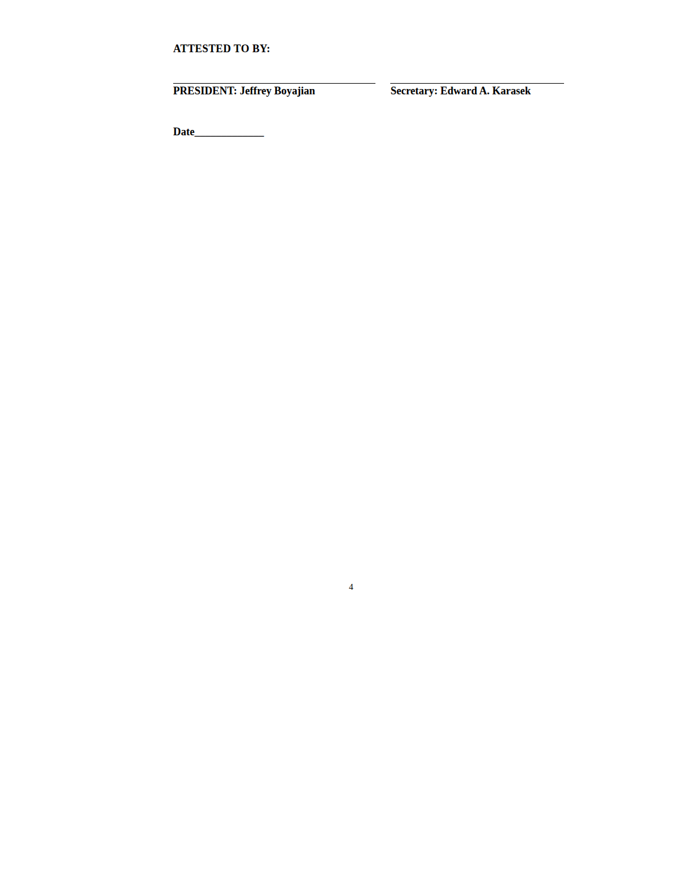ATTESTED TO BY:
PRESIDENT: Jeffrey Boyajian
Secretary: Edward A. Karasek
Date_____________
4